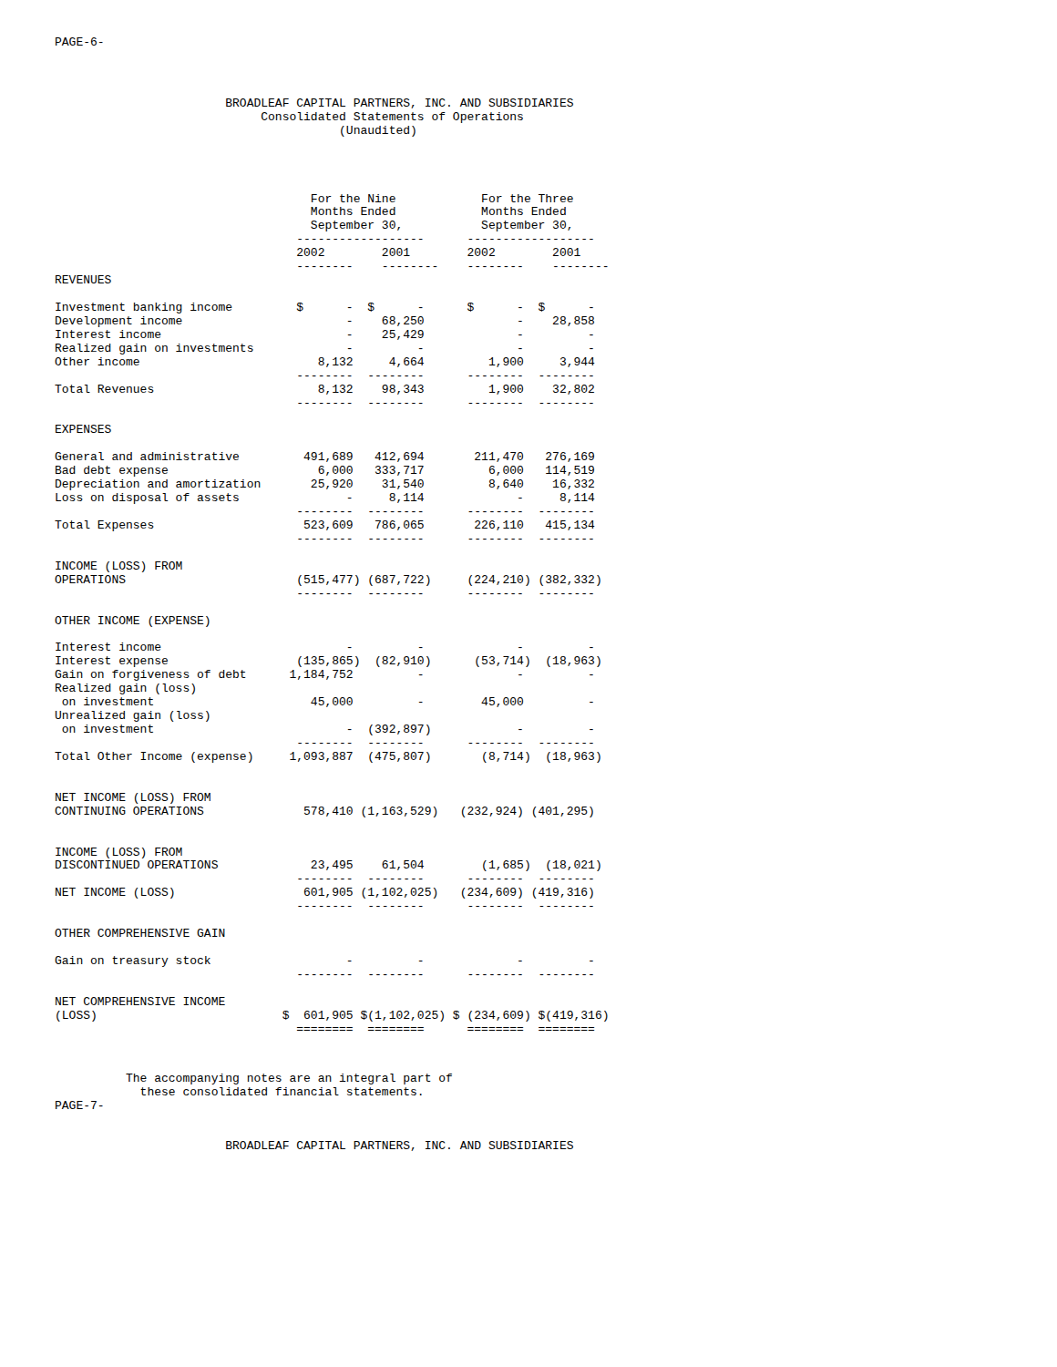PAGE-6-
                        BROADLEAF CAPITAL PARTNERS, INC. AND SUBSIDIARIES
                             Consolidated Statements of Operations
                                        (Unaudited)




                                    For the Nine            For the Three
                                    Months Ended            Months Ended
                                    September 30,           September 30,
                                  ------------------      ------------------
                                  2002        2001        2002        2001
                                  --------    --------    --------    --------
REVENUES

Investment banking income         $      -  $      -      $      -  $      -
Development income                       -    68,250             -    28,858
Interest income                          -    25,429             -         -
Realized gain on investments             -         -             -         -
Other income                         8,132     4,664         1,900     3,944
                                  --------  --------      --------  --------
Total Revenues                       8,132    98,343         1,900    32,802
                                  --------  --------      --------  --------

EXPENSES

General and administrative         491,689   412,694       211,470   276,169
Bad debt expense                     6,000   333,717         6,000   114,519
Depreciation and amortization       25,920    31,540         8,640    16,332
Loss on disposal of assets               -     8,114             -     8,114
                                  --------  --------      --------  --------
Total Expenses                     523,609   786,065       226,110   415,134
                                  --------  --------      --------  --------

INCOME (LOSS) FROM
OPERATIONS                        (515,477) (687,722)     (224,210) (382,332)
                                  --------  --------      --------  --------

OTHER INCOME (EXPENSE)

Interest income                          -         -             -         -
Interest expense                  (135,865)  (82,910)      (53,714)  (18,963)
Gain on forgiveness of debt      1,184,752         -             -         -
Realized gain (loss)
 on investment                      45,000         -        45,000         -
Unrealized gain (loss)
 on investment                           -  (392,897)            -         -
                                  --------  --------      --------  --------
Total Other Income (expense)     1,093,887  (475,807)       (8,714)  (18,963)


NET INCOME (LOSS) FROM
CONTINUING OPERATIONS              578,410 (1,163,529)   (232,924) (401,295)


INCOME (LOSS) FROM
DISCONTINUED OPERATIONS             23,495    61,504        (1,685)  (18,021)
                                  --------  --------      --------  --------
NET INCOME (LOSS)                  601,905 (1,102,025)   (234,609) (419,316)
                                  --------  --------      --------  --------

OTHER COMPREHENSIVE GAIN

Gain on treasury stock                   -         -             -         -
                                  --------  --------      --------  --------

NET COMPREHENSIVE INCOME
(LOSS)                          $  601,905 $(1,102,025) $ (234,609) $(419,316)
                                  ========  ========      ========  ========
          The accompanying notes are an integral part of
            these consolidated financial statements.
PAGE-7-
                        BROADLEAF CAPITAL PARTNERS, INC. AND SUBSIDIARIES